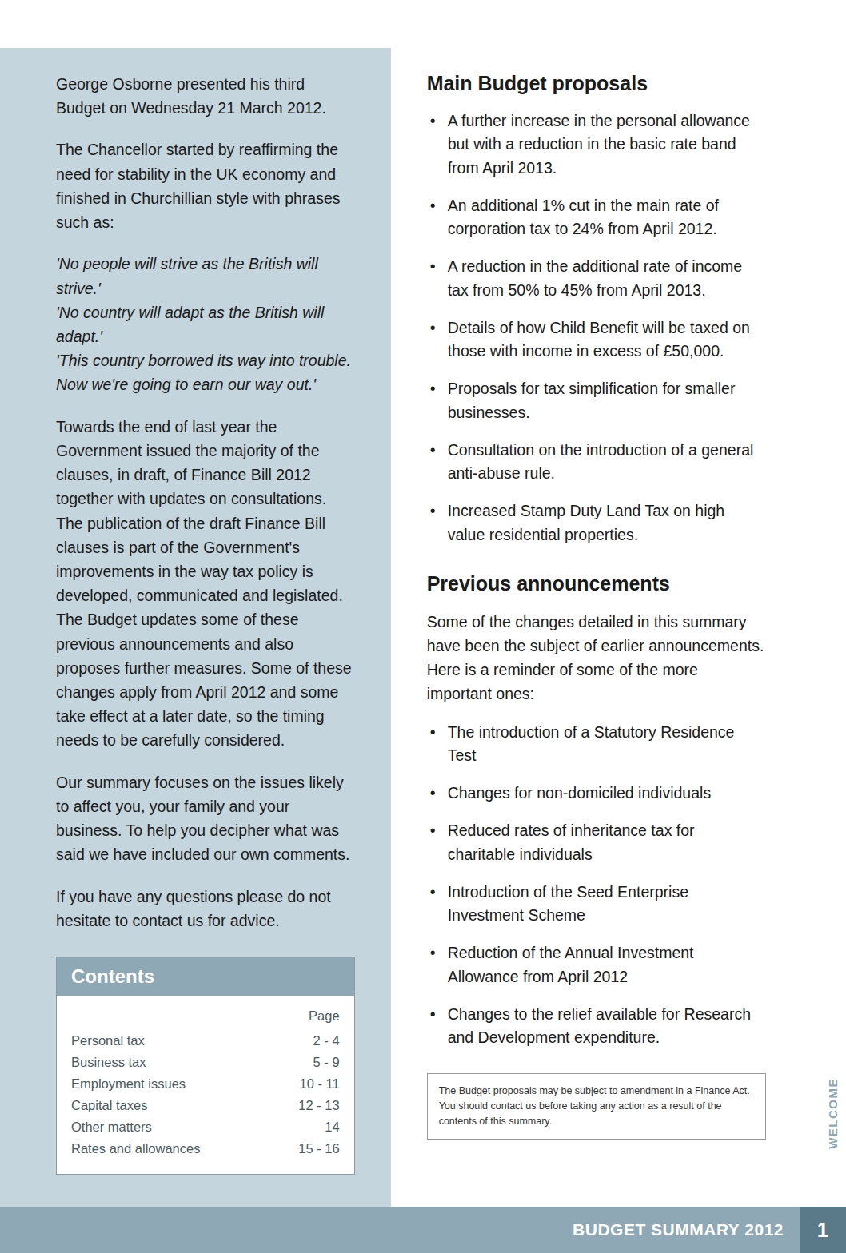George Osborne presented his third Budget on Wednesday 21 March 2012.
The Chancellor started by reaffirming the need for stability in the UK economy and finished in Churchillian style with phrases such as:
'No people will strive as the British will strive.'
'No country will adapt as the British will adapt.'
'This country borrowed its way into trouble. Now we're going to earn our way out.'
Towards the end of last year the Government issued the majority of the clauses, in draft, of Finance Bill 2012 together with updates on consultations. The publication of the draft Finance Bill clauses is part of the Government's improvements in the way tax policy is developed, communicated and legislated. The Budget updates some of these previous announcements and also proposes further measures. Some of these changes apply from April 2012 and some take effect at a later date, so the timing needs to be carefully considered.
Our summary focuses on the issues likely to affect you, your family and your business. To help you decipher what was said we have included our own comments.
If you have any questions please do not hesitate to contact us for advice.
Contents
| | Page |
| Personal tax | 2 - 4 |
| Business tax | 5 - 9 |
| Employment issues | 10 - 11 |
| Capital taxes | 12 - 13 |
| Other matters | 14 |
| Rates and allowances | 15 - 16 |
Main Budget proposals
A further increase in the personal allowance but with a reduction in the basic rate band from April 2013.
An additional 1% cut in the main rate of corporation tax to 24% from April 2012.
A reduction in the additional rate of income tax from 50% to 45% from April 2013.
Details of how Child Benefit will be taxed on those with income in excess of £50,000.
Proposals for tax simplification for smaller businesses.
Consultation on the introduction of a general anti-abuse rule.
Increased Stamp Duty Land Tax on high value residential properties.
Previous announcements
Some of the changes detailed in this summary have been the subject of earlier announcements. Here is a reminder of some of the more important ones:
The introduction of a Statutory Residence Test
Changes for non-domiciled individuals
Reduced rates of inheritance tax for charitable individuals
Introduction of the Seed Enterprise Investment Scheme
Reduction of the Annual Investment Allowance from April 2012
Changes to the relief available for Research and Development expenditure.
The Budget proposals may be subject to amendment in a Finance Act. You should contact us before taking any action as a result of the contents of this summary.
WELCOME
BUDGET SUMMARY 2012
1